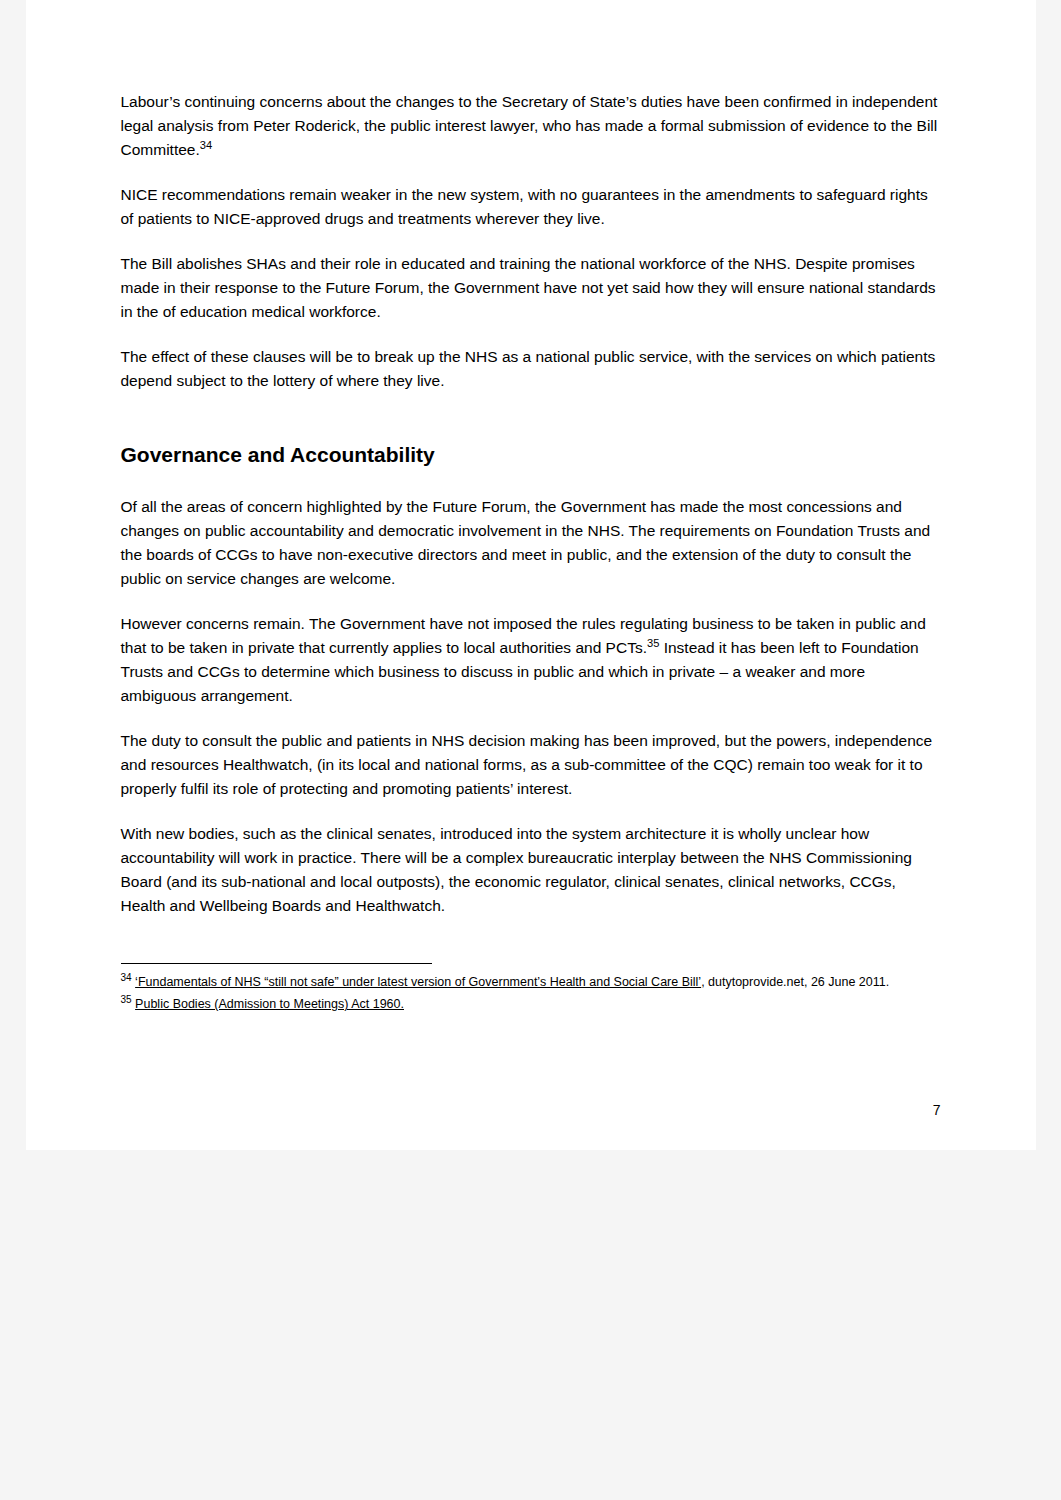Labour’s continuing concerns about the changes to the Secretary of State’s duties have been confirmed in independent legal analysis from Peter Roderick, the public interest lawyer, who has made a formal submission of evidence to the Bill Committee.34
NICE recommendations remain weaker in the new system, with no guarantees in the amendments to safeguard rights of patients to NICE-approved drugs and treatments wherever they live.
The Bill abolishes SHAs and their role in educated and training the national workforce of the NHS. Despite promises made in their response to the Future Forum, the Government have not yet said how they will ensure national standards in the of education medical workforce.
The effect of these clauses will be to break up the NHS as a national public service, with the services on which patients depend subject to the lottery of where they live.
Governance and Accountability
Of all the areas of concern highlighted by the Future Forum, the Government has made the most concessions and changes on public accountability and democratic involvement in the NHS. The requirements on Foundation Trusts and the boards of CCGs to have non-executive directors and meet in public, and the extension of the duty to consult the public on service changes are welcome.
However concerns remain. The Government have not imposed the rules regulating business to be taken in public and that to be taken in private that currently applies to local authorities and PCTs.35 Instead it has been left to Foundation Trusts and CCGs to determine which business to discuss in public and which in private – a weaker and more ambiguous arrangement.
The duty to consult the public and patients in NHS decision making has been improved, but the powers, independence and resources Healthwatch, (in its local and national forms, as a sub-committee of the CQC) remain too weak for it to properly fulfil its role of protecting and promoting patients’ interest.
With new bodies, such as the clinical senates, introduced into the system architecture it is wholly unclear how accountability will work in practice. There will be a complex bureaucratic interplay between the NHS Commissioning Board (and its sub-national and local outposts), the economic regulator, clinical senates, clinical networks, CCGs, Health and Wellbeing Boards and Healthwatch.
34 ‘Fundamentals of NHS “still not safe” under latest version of Government’s Health and Social Care Bill’, dutytoprovide.net, 26 June 2011.
35 Public Bodies (Admission to Meetings) Act 1960.
7